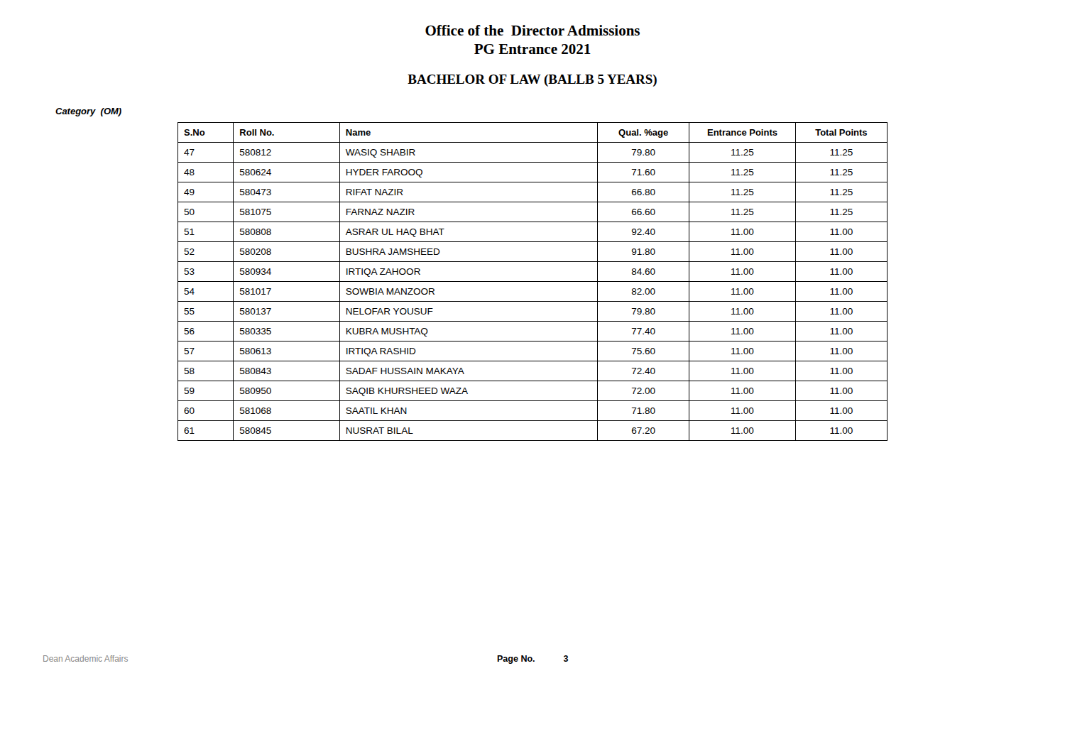Office of the Director Admissions
PG Entrance 2021
BACHELOR OF LAW (BALLB 5 YEARS)
Category (OM)
| S.No | Roll No. | Name | Qual. %age | Entrance Points | Total Points |
| --- | --- | --- | --- | --- | --- |
| 47 | 580812 | WASIQ SHABIR | 79.80 | 11.25 | 11.25 |
| 48 | 580624 | HYDER FAROOQ | 71.60 | 11.25 | 11.25 |
| 49 | 580473 | RIFAT NAZIR | 66.80 | 11.25 | 11.25 |
| 50 | 581075 | FARNAZ NAZIR | 66.60 | 11.25 | 11.25 |
| 51 | 580808 | ASRAR UL HAQ BHAT | 92.40 | 11.00 | 11.00 |
| 52 | 580208 | BUSHRA JAMSHEED | 91.80 | 11.00 | 11.00 |
| 53 | 580934 | IRTIQA ZAHOOR | 84.60 | 11.00 | 11.00 |
| 54 | 581017 | SOWBIA MANZOOR | 82.00 | 11.00 | 11.00 |
| 55 | 580137 | NELOFAR YOUSUF | 79.80 | 11.00 | 11.00 |
| 56 | 580335 | KUBRA MUSHTAQ | 77.40 | 11.00 | 11.00 |
| 57 | 580613 | IRTIQA RASHID | 75.60 | 11.00 | 11.00 |
| 58 | 580843 | SADAF HUSSAIN MAKAYA | 72.40 | 11.00 | 11.00 |
| 59 | 580950 | SAQIB KHURSHEED WAZA | 72.00 | 11.00 | 11.00 |
| 60 | 581068 | SAATIL KHAN | 71.80 | 11.00 | 11.00 |
| 61 | 580845 | NUSRAT BILAL | 67.20 | 11.00 | 11.00 |
Dean Academic Affairs
Page No.3